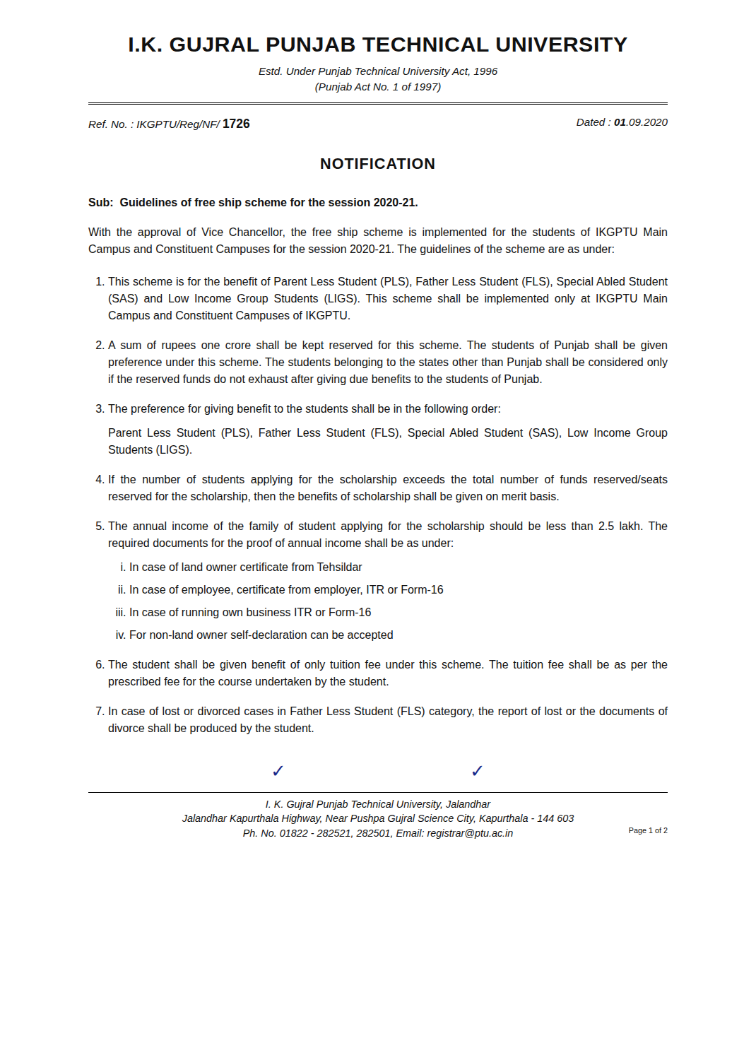I.K. GUJRAL PUNJAB TECHNICAL UNIVERSITY
Estd. Under Punjab Technical University Act, 1996
(Punjab Act No. 1 of 1997)
Ref. No. : IKGPTU/Reg/NF/ 1726 Dated : 01.09.2020
NOTIFICATION
Sub: Guidelines of free ship scheme for the session 2020-21.
With the approval of Vice Chancellor, the free ship scheme is implemented for the students of IKGPTU Main Campus and Constituent Campuses for the session 2020-21. The guidelines of the scheme are as under:
This scheme is for the benefit of Parent Less Student (PLS), Father Less Student (FLS), Special Abled Student (SAS) and Low Income Group Students (LIGS). This scheme shall be implemented only at IKGPTU Main Campus and Constituent Campuses of IKGPTU.
A sum of rupees one crore shall be kept reserved for this scheme. The students of Punjab shall be given preference under this scheme. The students belonging to the states other than Punjab shall be considered only if the reserved funds do not exhaust after giving due benefits to the students of Punjab.
The preference for giving benefit to the students shall be in the following order:
Parent Less Student (PLS), Father Less Student (FLS), Special Abled Student (SAS), Low Income Group Students (LIGS).
If the number of students applying for the scholarship exceeds the total number of funds reserved/seats reserved for the scholarship, then the benefits of scholarship shall be given on merit basis.
The annual income of the family of student applying for the scholarship should be less than 2.5 lakh. The required documents for the proof of annual income shall be as under:
In case of land owner certificate from Tehsildar
In case of employee, certificate from employer, ITR or Form-16
In case of running own business ITR or Form-16
For non-land owner self-declaration can be accepted
The student shall be given benefit of only tuition fee under this scheme. The tuition fee shall be as per the prescribed fee for the course undertaken by the student.
In case of lost or divorced cases in Father Less Student (FLS) category, the report of lost or the documents of divorce shall be produced by the student.
✓ ✓
I. K. Gujral Punjab Technical University, Jalandhar
Jalandhar Kapurthala Highway, Near Pushpa Gujral Science City, Kapurthala - 144 603
Ph. No. 01822 - 282521, 282501, Email: registrar@ptu.ac.in Page 1 of 2